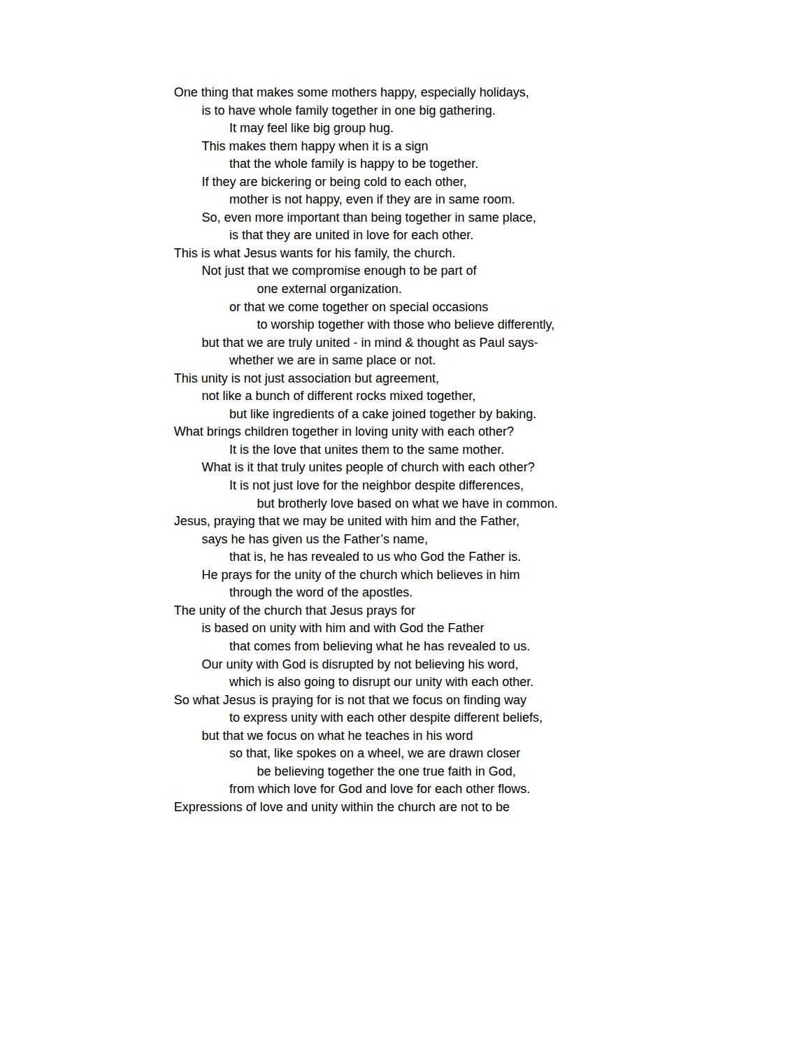One thing that makes some mothers happy, especially holidays,
is to have whole family together in one big gathering.
It may feel like big group hug.
This makes them happy when it is a sign
that the whole family is happy to be together.
If they are bickering or being cold to each other,
mother is not happy, even if they are in same room.
So, even more important than being together in same place,
is that they are united in love for each other.
This is what Jesus wants for his family, the church.
Not just that we compromise enough to be part of
one external organization.
or that we come together on special occasions
to worship together with those who believe differently,
but that we are truly united - in mind & thought as Paul says-
whether we are in same place or not.
This unity is not just association but agreement,
not like a bunch of different rocks mixed together,
but like ingredients of a cake joined together by baking.
What brings children together in loving unity with each other?
It is the love that unites them to the same mother.
What is it that truly unites people of church with each other?
It is not just love for the neighbor despite differences,
but brotherly love based on what we have in common.
Jesus, praying that we may be united with him and the Father,
says he has given us the Father’s name,
that is, he has revealed to us who God the Father is.
He prays for the unity of the church which believes in him
through the word of the apostles.
The unity of the church that Jesus prays for
is based on unity with him and with God the Father
that comes from believing what he has revealed to us.
Our unity with God is disrupted by not believing his word,
which is also going to disrupt our unity with each other.
So what Jesus is praying for is not that we focus on finding way
to express unity with each other despite different beliefs,
but that we focus on what he teaches in his word
so that, like spokes on a wheel, we are drawn closer
be believing together the one true faith in God,
from which love for God and love for each other flows.
Expressions of love and unity within the church are not to be